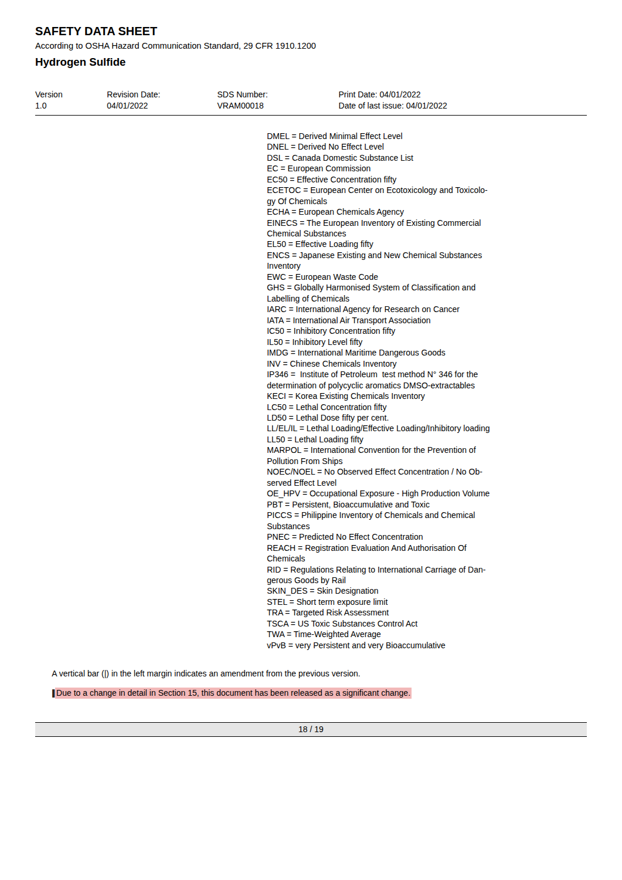SAFETY DATA SHEET
According to OSHA Hazard Communication Standard, 29 CFR 1910.1200
Hydrogen Sulfide
| Version 1.0 | Revision Date: 04/01/2022 | SDS Number: VRAM00018 | Print Date: 04/01/2022 Date of last issue: 04/01/2022 |
DMEL = Derived Minimal Effect Level
DNEL = Derived No Effect Level
DSL = Canada Domestic Substance List
EC = European Commission
EC50 = Effective Concentration fifty
ECETOC = European Center on Ecotoxicology and Toxicolo-
gy Of Chemicals
ECHA = European Chemicals Agency
EINECS = The European Inventory of Existing Commercial
Chemical Substances
EL50 = Effective Loading fifty
ENCS = Japanese Existing and New Chemical Substances
Inventory
EWC = European Waste Code
GHS = Globally Harmonised System of Classification and
Labelling of Chemicals
IARC = International Agency for Research on Cancer
IATA = International Air Transport Association
IC50 = Inhibitory Concentration fifty
IL50 = Inhibitory Level fifty
IMDG = International Maritime Dangerous Goods
INV = Chinese Chemicals Inventory
IP346 = Institute of Petroleum test method N° 346 for the
determination of polycyclic aromatics DMSO-extractables
KECI = Korea Existing Chemicals Inventory
LC50 = Lethal Concentration fifty
LD50 = Lethal Dose fifty per cent.
LL/EL/IL = Lethal Loading/Effective Loading/Inhibitory loading
LL50 = Lethal Loading fifty
MARPOL = International Convention for the Prevention of
Pollution From Ships
NOEC/NOEL = No Observed Effect Concentration / No Ob-
served Effect Level
OE_HPV = Occupational Exposure - High Production Volume
PBT = Persistent, Bioaccumulative and Toxic
PICCS = Philippine Inventory of Chemicals and Chemical
Substances
PNEC = Predicted No Effect Concentration
REACH = Registration Evaluation And Authorisation Of
Chemicals
RID = Regulations Relating to International Carriage of Dan-
gerous Goods by Rail
SKIN_DES = Skin Designation
STEL = Short term exposure limit
TRA = Targeted Risk Assessment
TSCA = US Toxic Substances Control Act
TWA = Time-Weighted Average
vPvB = very Persistent and very Bioaccumulative
A vertical bar (|) in the left margin indicates an amendment from the previous version.
||Due to a change in detail in Section 15, this document has been released as a significant change.
18 / 19